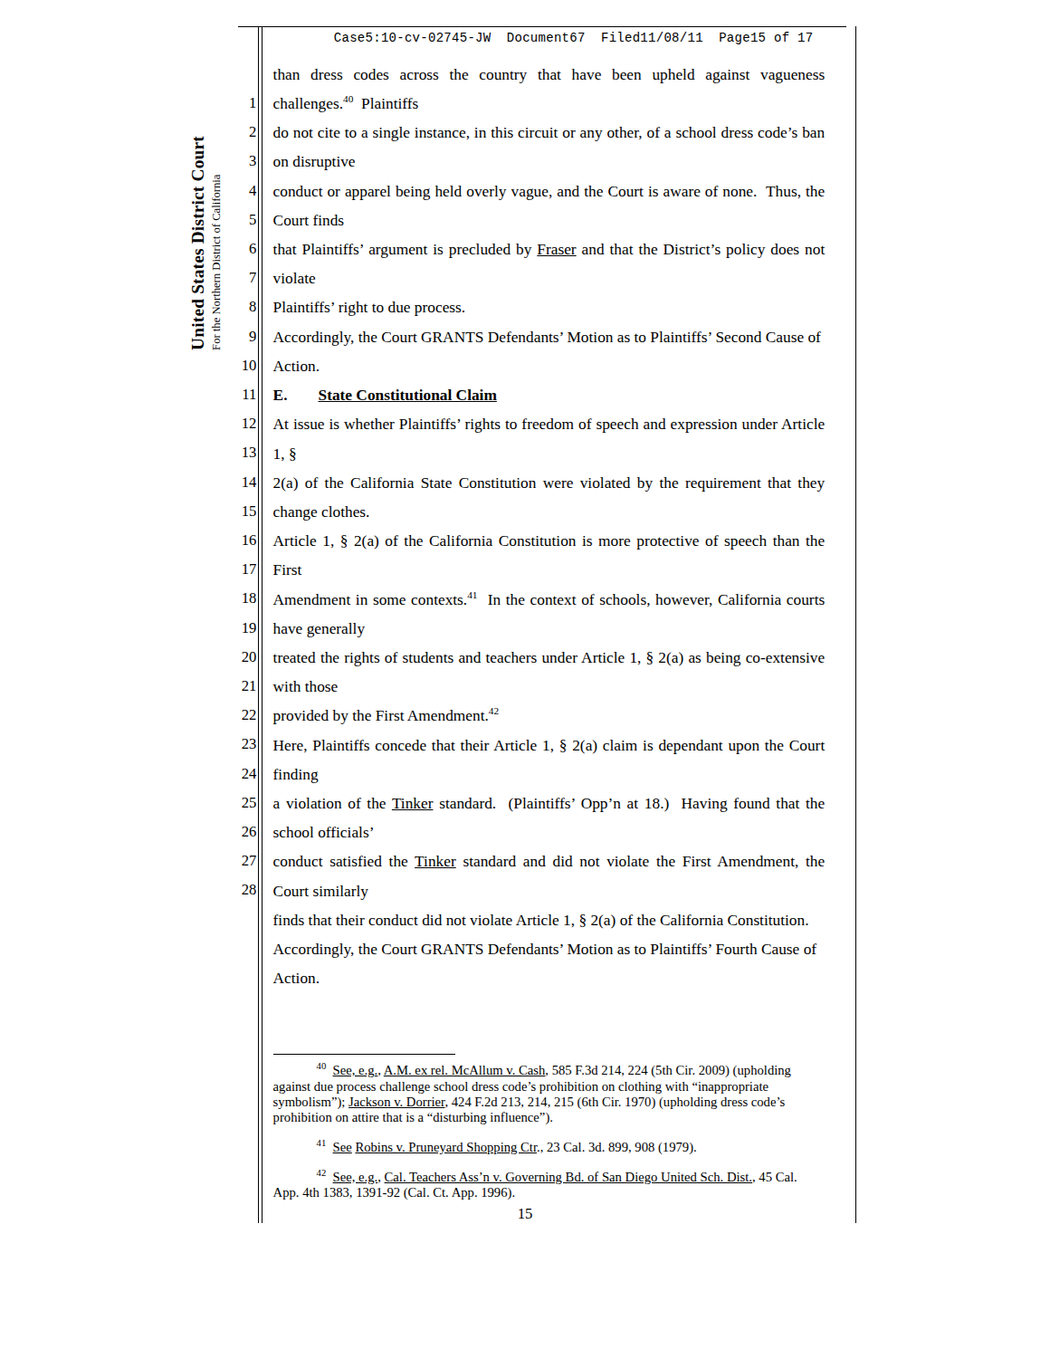Case5:10-cv-02745-JW Document67 Filed11/08/11 Page15 of 17
United States District Court
For the Northern District of California
1
2
3
4
5
6
7
8
9
10
11
12
13
14
15
16
17
18
19
20
21
22
23
24
25
26
27
28
than dress codes across the country that have been upheld against vagueness challenges.40 Plaintiffs
do not cite to a single instance, in this circuit or any other, of a school dress code’s ban on disruptive
conduct or apparel being held overly vague, and the Court is aware of none. Thus, the Court finds
that Plaintiffs’ argument is precluded by Fraser and that the District’s policy does not violate
Plaintiffs’ right to due process.
Accordingly, the Court GRANTS Defendants’ Motion as to Plaintiffs’ Second Cause of
Action.
E.
State Constitutional Claim
At issue is whether Plaintiffs’ rights to freedom of speech and expression under Article 1, §
2(a) of the California State Constitution were violated by the requirement that they change clothes.
Article 1, § 2(a) of the California Constitution is more protective of speech than the First
Amendment in some contexts.41 In the context of schools, however, California courts have generally
treated the rights of students and teachers under Article 1, § 2(a) as being co-extensive with those
provided by the First Amendment.42
Here, Plaintiffs concede that their Article 1, § 2(a) claim is dependant upon the Court finding
a violation of the Tinker standard. (Plaintiffs’ Opp’n at 18.) Having found that the school officials’
conduct satisfied the Tinker standard and did not violate the First Amendment, the Court similarly
finds that their conduct did not violate Article 1, § 2(a) of the California Constitution.
Accordingly, the Court GRANTS Defendants’ Motion as to Plaintiffs’ Fourth Cause of
Action.
40 See, e.g., A.M. ex rel. McAllum v. Cash, 585 F.3d 214, 224 (5th Cir. 2009) (upholding against due process challenge school dress code’s prohibition on clothing with “inappropriate symbolism”); Jackson v. Dorrier, 424 F.2d 213, 214, 215 (6th Cir. 1970) (upholding dress code’s prohibition on attire that is a “disturbing influence”).
41 See Robins v. Pruneyard Shopping Ctr., 23 Cal. 3d. 899, 908 (1979).
42 See, e.g., Cal. Teachers Ass’n v. Governing Bd. of San Diego United Sch. Dist., 45 Cal. App. 4th 1383, 1391-92 (Cal. Ct. App. 1996).
15